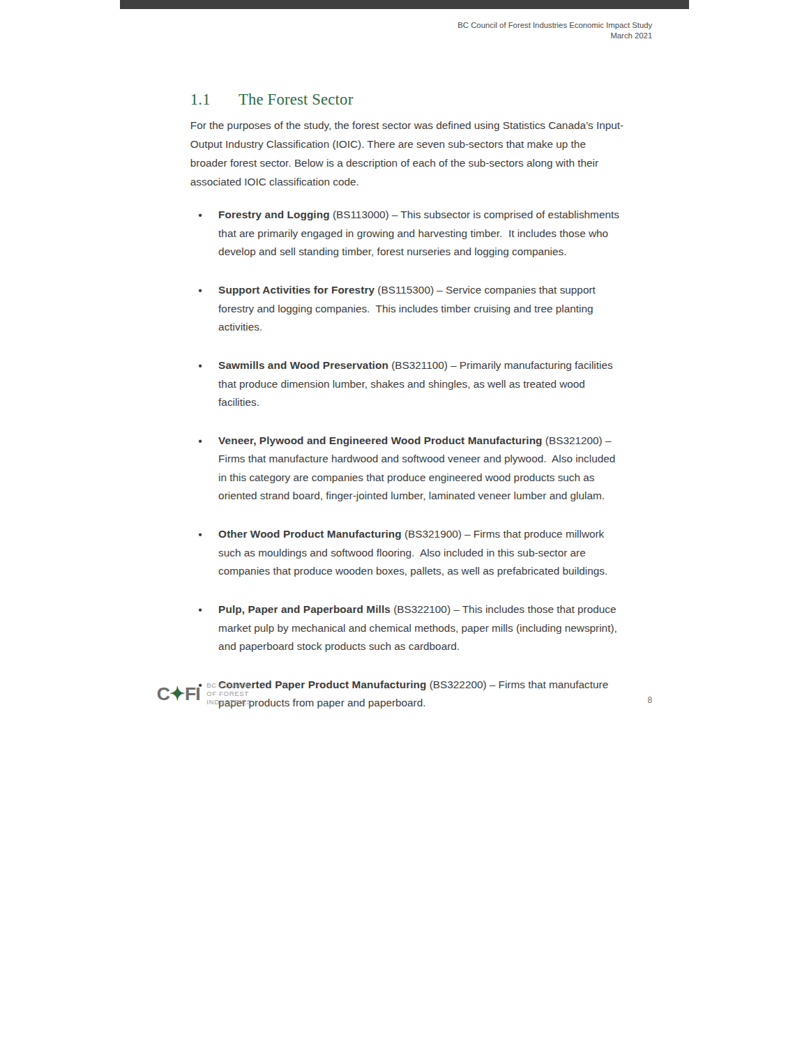BC Council of Forest Industries Economic Impact Study
March 2021
1.1 The Forest Sector
For the purposes of the study, the forest sector was defined using Statistics Canada’s Input-Output Industry Classification (IOIC). There are seven sub-sectors that make up the broader forest sector. Below is a description of each of the sub-sectors along with their associated IOIC classification code.
Forestry and Logging (BS113000) – This subsector is comprised of establishments that are primarily engaged in growing and harvesting timber. It includes those who develop and sell standing timber, forest nurseries and logging companies.
Support Activities for Forestry (BS115300) – Service companies that support forestry and logging companies. This includes timber cruising and tree planting activities.
Sawmills and Wood Preservation (BS321100) – Primarily manufacturing facilities that produce dimension lumber, shakes and shingles, as well as treated wood facilities.
Veneer, Plywood and Engineered Wood Product Manufacturing (BS321200) – Firms that manufacture hardwood and softwood veneer and plywood. Also included in this category are companies that produce engineered wood products such as oriented strand board, finger-jointed lumber, laminated veneer lumber and glulam.
Other Wood Product Manufacturing (BS321900) – Firms that produce millwork such as mouldings and softwood flooring. Also included in this sub-sector are companies that produce wooden boxes, pallets, as well as prefabricated buildings.
Pulp, Paper and Paperboard Mills (BS322100) – This includes those that produce market pulp by mechanical and chemical methods, paper mills (including newsprint), and paperboard stock products such as cardboard.
Converted Paper Product Manufacturing (BS322200) – Firms that manufacture paper products from paper and paperboard.
C✦FI
BC Council
of Forest
Industries
8